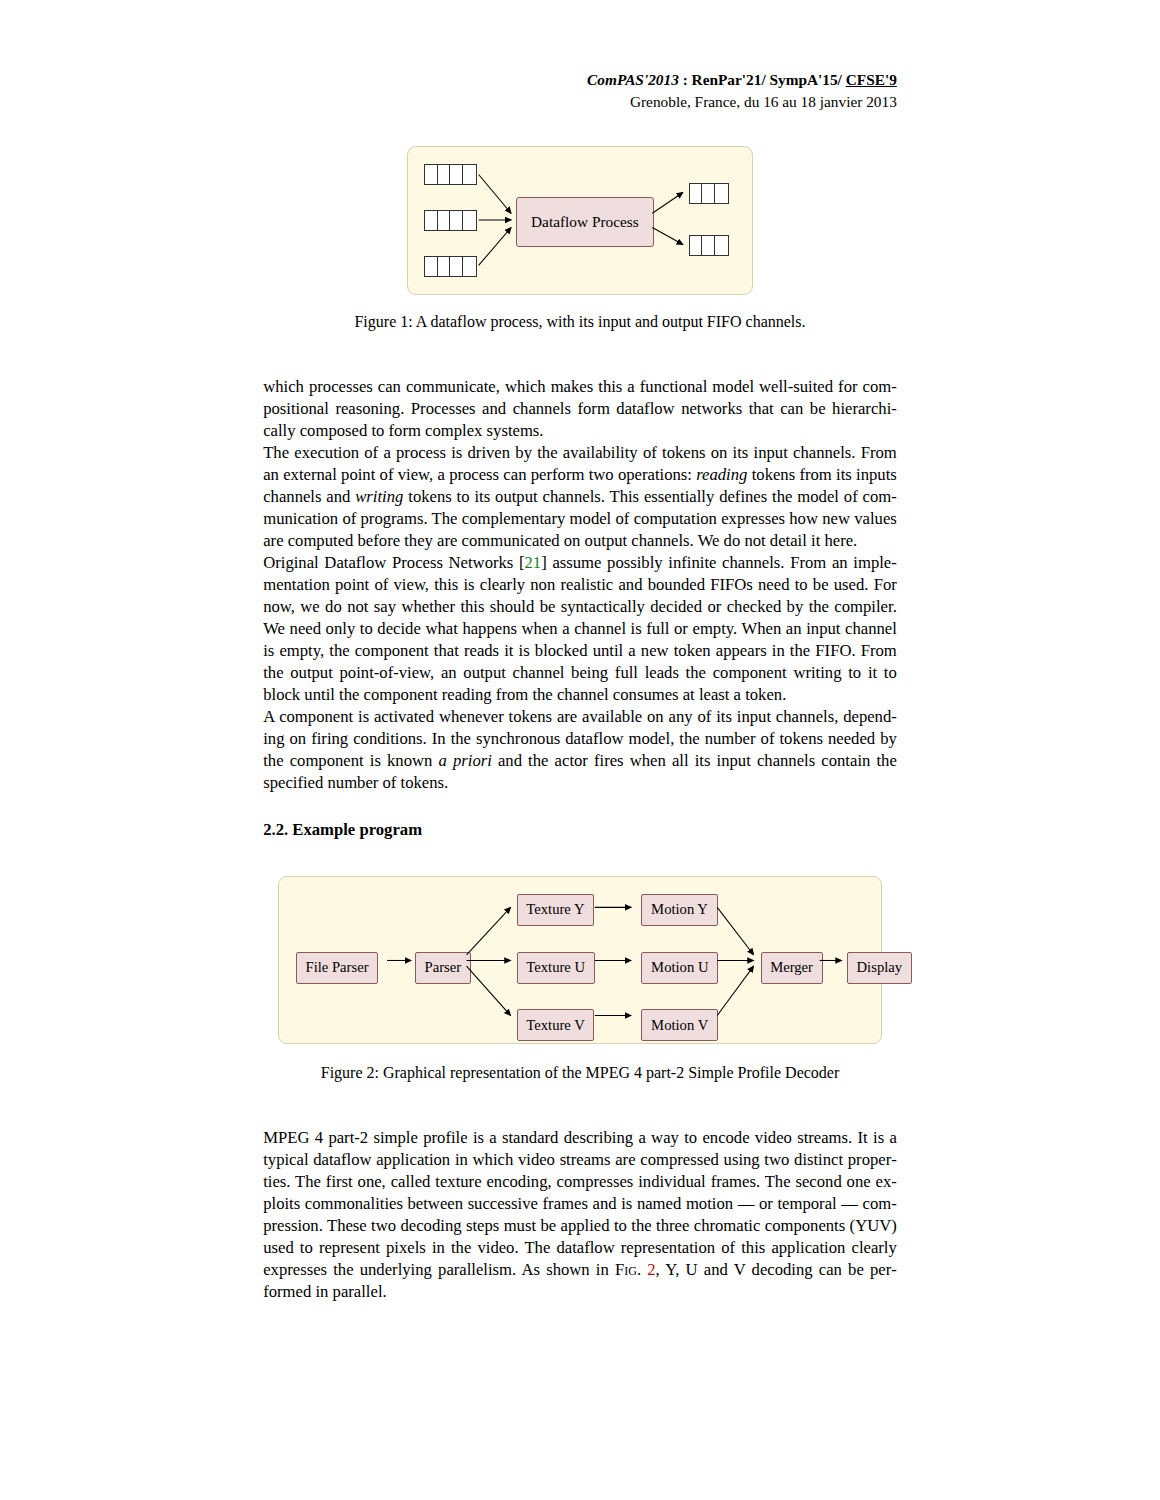ComPAS'2013 : RenPar'21/ SympA'15/ CFSE'9
Grenoble, France, du 16 au 18 janvier 2013
Dataflow Process
Figure 1: A dataflow process, with its input and output FIFO channels.
which processes can communicate, which makes this a functional model well-suited for compositional reasoning. Processes and channels form dataflow networks that can be hierarchically composed to form complex systems.
The execution of a process is driven by the availability of tokens on its input channels. From an external point of view, a process can perform two operations: reading tokens from its inputs channels and writing tokens to its output channels. This essentially defines the model of communication of programs. The complementary model of computation expresses how new values are computed before they are communicated on output channels. We do not detail it here.
Original Dataflow Process Networks [21] assume possibly infinite channels. From an implementation point of view, this is clearly non realistic and bounded FIFOs need to be used. For now, we do not say whether this should be syntactically decided or checked by the compiler. We need only to decide what happens when a channel is full or empty. When an input channel is empty, the component that reads it is blocked until a new token appears in the FIFO. From the output point-of-view, an output channel being full leads the component writing to it to block until the component reading from the channel consumes at least a token.
A component is activated whenever tokens are available on any of its input channels, depending on firing conditions. In the synchronous dataflow model, the number of tokens needed by the component is known a priori and the actor fires when all its input channels contain the specified number of tokens.
2.2. Example program
File Parser
Parser
Texture Y
Texture U
Texture V
Motion Y
Motion U
Motion V
Merger
Display
Figure 2: Graphical representation of the MPEG 4 part-2 Simple Profile Decoder
MPEG 4 part-2 simple profile is a standard describing a way to encode video streams. It is a typical dataflow application in which video streams are compressed using two distinct properties. The first one, called texture encoding, compresses individual frames. The second one exploits commonalities between successive frames and is named motion — or temporal — compression. These two decoding steps must be applied to the three chromatic components (YUV) used to represent pixels in the video. The dataflow representation of this application clearly expresses the underlying parallelism. As shown in Fig. 2, Y, U and V decoding can be performed in parallel.